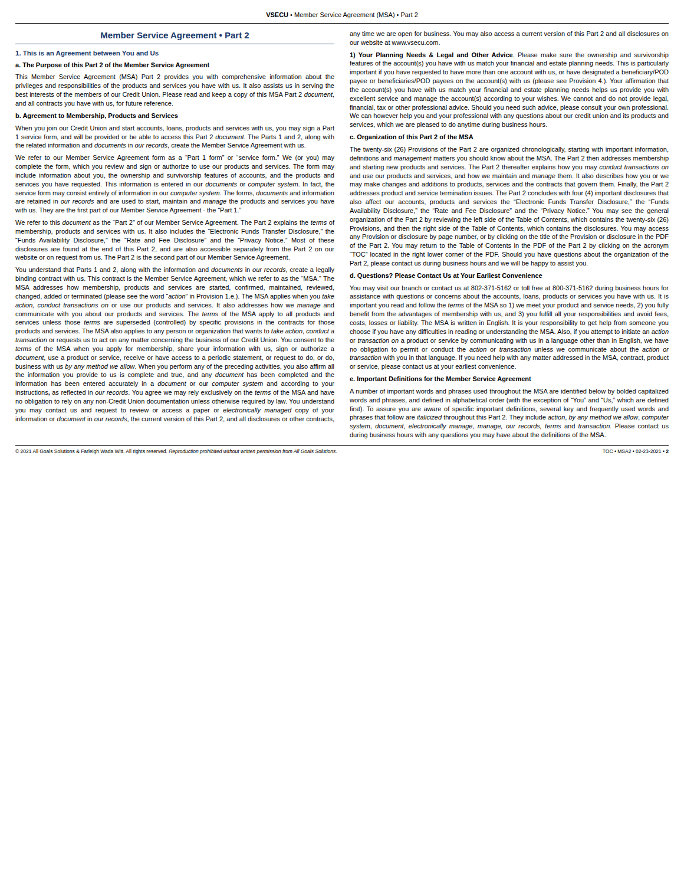VSECU • Member Service Agreement (MSA) • Part 2
Member Service Agreement • Part 2
1. This is an Agreement between You and Us
a. The Purpose of this Part 2 of the Member Service Agreement
This Member Service Agreement (MSA) Part 2 provides you with comprehensive information about the privileges and responsibilities of the products and services you have with us. It also assists us in serving the best interests of the members of our Credit Union. Please read and keep a copy of this MSA Part 2 document, and all contracts you have with us, for future reference.
b. Agreement to Membership, Products and Services
When you join our Credit Union and start accounts, loans, products and services with us, you may sign a Part 1 service form, and will be provided or be able to access this Part 2 document. The Parts 1 and 2, along with the related information and documents in our records, create the Member Service Agreement with us.
We refer to our Member Service Agreement form as a “Part 1 form” or “service form.” We (or you) may complete the form, which you review and sign or authorize to use our products and services. The form may include information about you, the ownership and survivorship features of accounts, and the products and services you have requested. This information is entered in our documents or computer system. In fact, the service form may consist entirely of information in our computer system. The forms, documents and information are retained in our records and are used to start, maintain and manage the products and services you have with us. They are the first part of our Member Service Agreement - the “Part 1.”
We refer to this document as the “Part 2” of our Member Service Agreement. The Part 2 explains the terms of membership, products and services with us. It also includes the “Electronic Funds Transfer Disclosure,” the “Funds Availability Disclosure,” the “Rate and Fee Disclosure” and the “Privacy Notice.” Most of these disclosures are found at the end of this Part 2, and are also accessible separately from the Part 2 on our website or on request from us. The Part 2 is the second part of our Member Service Agreement.
You understand that Parts 1 and 2, along with the information and documents in our records, create a legally binding contract with us. This contract is the Member Service Agreement, which we refer to as the “MSA.” The MSA addresses how membership, products and services are started, confirmed, maintained, reviewed, changed, added or terminated (please see the word “action” in Provision 1.e.). The MSA applies when you take action, conduct transactions on or use our products and services. It also addresses how we manage and communicate with you about our products and services. The terms of the MSA apply to all products and services unless those terms are superseded (controlled) by specific provisions in the contracts for those products and services. The MSA also applies to any person or organization that wants to take action, conduct a transaction or requests us to act on any matter concerning the business of our Credit Union. You consent to the terms of the MSA when you apply for membership, share your information with us, sign or authorize a document, use a product or service, receive or have access to a periodic statement, or request to do, or do, business with us by any method we allow. When you perform any of the preceding activities, you also affirm all the information you provide to us is complete and true, and any document has been completed and the information has been entered accurately in a document or our computer system and according to your instructions, as reflected in our records. You agree we may rely exclusively on the terms of the MSA and have no obligation to rely on any non-Credit Union documentation unless otherwise required by law. You understand you may contact us and request to review or access a paper or electronically managed copy of your information or document in our records, the current version of this Part 2, and all disclosures or other contracts, any time we are open for business. You may also access a current version of this Part 2 and all disclosures on our website at www.vsecu.com.
1) Your Planning Needs & Legal and Other Advice. Please make sure the ownership and survivorship features of the account(s) you have with us match your financial and estate planning needs. This is particularly important if you have requested to have more than one account with us, or have designated a beneficiary/POD payee or beneficiaries/POD payees on the account(s) with us (please see Provision 4.). Your affirmation that the account(s) you have with us match your financial and estate planning needs helps us provide you with excellent service and manage the account(s) according to your wishes. We cannot and do not provide legal, financial, tax or other professional advice. Should you need such advice, please consult your own professional. We can however help you and your professional with any questions about our credit union and its products and services, which we are pleased to do anytime during business hours.
c. Organization of this Part 2 of the MSA
The twenty-six (26) Provisions of the Part 2 are organized chronologically, starting with important information, definitions and management matters you should know about the MSA. The Part 2 then addresses membership and starting new products and services. The Part 2 thereafter explains how you may conduct transactions on and use our products and services, and how we maintain and manage them. It also describes how you or we may make changes and additions to products, services and the contracts that govern them. Finally, the Part 2 addresses product and service termination issues. The Part 2 concludes with four (4) important disclosures that also affect our accounts, products and services the “Electronic Funds Transfer Disclosure,” the “Funds Availability Disclosure,” the “Rate and Fee Disclosure” and the “Privacy Notice.” You may see the general organization of the Part 2 by reviewing the left side of the Table of Contents, which contains the twenty-six (26) Provisions, and then the right side of the Table of Contents, which contains the disclosures. You may access any Provision or disclosure by page number, or by clicking on the title of the Provision or disclosure in the PDF of the Part 2. You may return to the Table of Contents in the PDF of the Part 2 by clicking on the acronym “TOC” located in the right lower corner of the PDF. Should you have questions about the organization of the Part 2, please contact us during business hours and we will be happy to assist you.
d. Questions? Please Contact Us at Your Earliest Convenience
You may visit our branch or contact us at 802-371-5162 or toll free at 800-371-5162 during business hours for assistance with questions or concerns about the accounts, loans, products or services you have with us. It is important you read and follow the terms of the MSA so 1) we meet your product and service needs, 2) you fully benefit from the advantages of membership with us, and 3) you fulfill all your responsibilities and avoid fees, costs, losses or liability. The MSA is written in English. It is your responsibility to get help from someone you choose if you have any difficulties in reading or understanding the MSA. Also, if you attempt to initiate an action or transaction on a product or service by communicating with us in a language other than in English, we have no obligation to permit or conduct the action or transaction unless we communicate about the action or transaction with you in that language. If you need help with any matter addressed in the MSA, contract, product or service, please contact us at your earliest convenience.
e. Important Definitions for the Member Service Agreement
A number of important words and phrases used throughout the MSA are identified below by bolded capitalized words and phrases, and defined in alphabetical order (with the exception of “You” and “Us,” which are defined first). To assure you are aware of specific important definitions, several key and frequently used words and phrases that follow are italicized throughout this Part 2. They include action, by any method we allow, computer system, document, electronically manage, manage, our records, terms and transaction. Please contact us during business hours with any questions you may have about the definitions of the MSA.
© 2021 All Goals Solutions & Farleigh Wada Witt. All rights reserved. Reproduction prohibited without written permission from All Goals Solutions.
TOC • MSA2 • 02-23-2021 • 2